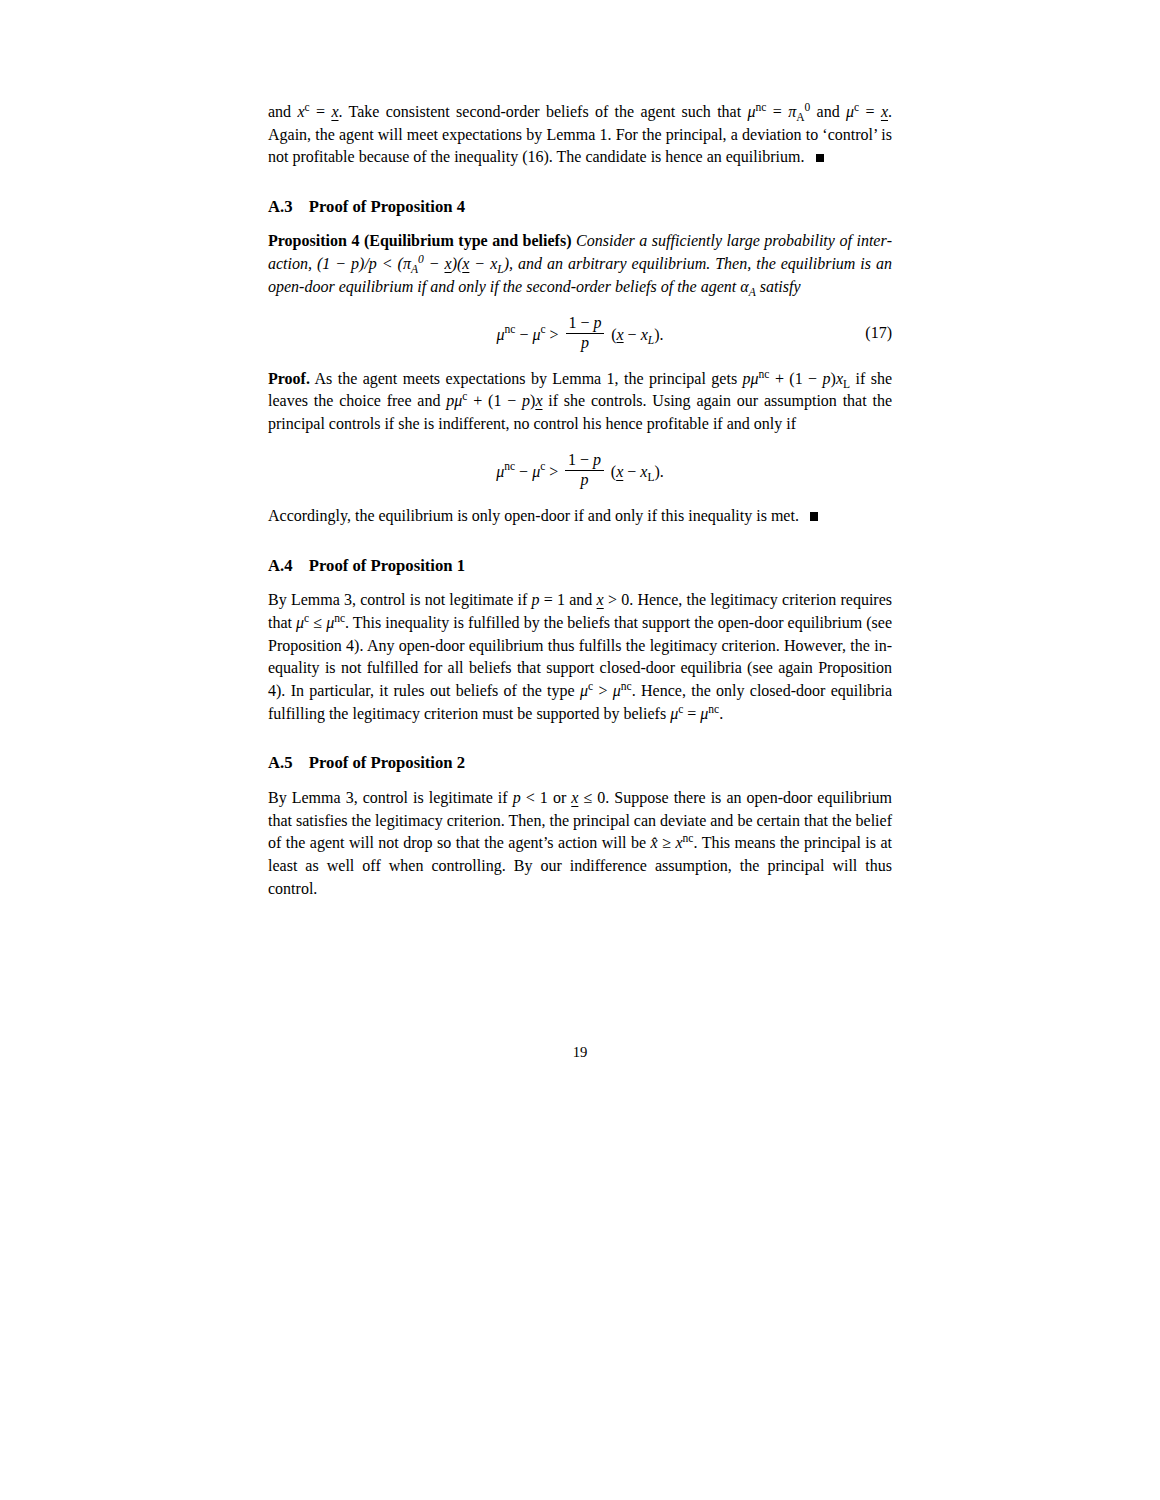and xc = x. Take consistent second-order beliefs of the agent such that μnc = πA0 and μc = x. Again, the agent will meet expectations by Lemma 1. For the principal, a deviation to ‘control’ is not profitable because of the inequality (16). The candidate is hence an equilibrium.
A.3 Proof of Proposition 4
Proposition 4 (Equilibrium type and beliefs) Consider a sufficiently large probability of interaction, (1 − p)/p < (πA0 − x)(x − xL), and an arbitrary equilibrium. Then, the equilibrium is an open-door equilibrium if and only if the second-order beliefs of the agent αA satisfy
μnc − μc > 1 − p p (x − xL). (17)
Proof. As the agent meets expectations by Lemma 1, the principal gets pμnc + (1 − p)xL if she leaves the choice free and pμc + (1 − p)x if she controls. Using again our assumption that the principal controls if she is indifferent, no control his hence profitable if and only if
μnc − μc > 1 − p p (x − xL).
Accordingly, the equilibrium is only open-door if and only if this inequality is met.
A.4 Proof of Proposition 1
By Lemma 3, control is not legitimate if p = 1 and x > 0. Hence, the legitimacy criterion requires that μc ≤ μnc. This inequality is fulfilled by the beliefs that support the open-door equilibrium (see Proposition 4). Any open-door equilibrium thus fulfills the legitimacy criterion. However, the inequality is not fulfilled for all beliefs that support closed-door equilibria (see again Proposition 4). In particular, it rules out beliefs of the type μc > μnc. Hence, the only closed-door equilibria fulfilling the legitimacy criterion must be supported by beliefs μc = μnc.
A.5 Proof of Proposition 2
By Lemma 3, control is legitimate if p < 1 or x ≤ 0. Suppose there is an open-door equilibrium that satisfies the legitimacy criterion. Then, the principal can deviate and be certain that the belief of the agent will not drop so that the agent’s action will be x̂ ≥ xnc. This means the principal is at least as well off when controlling. By our indifference assumption, the principal will thus control.
19